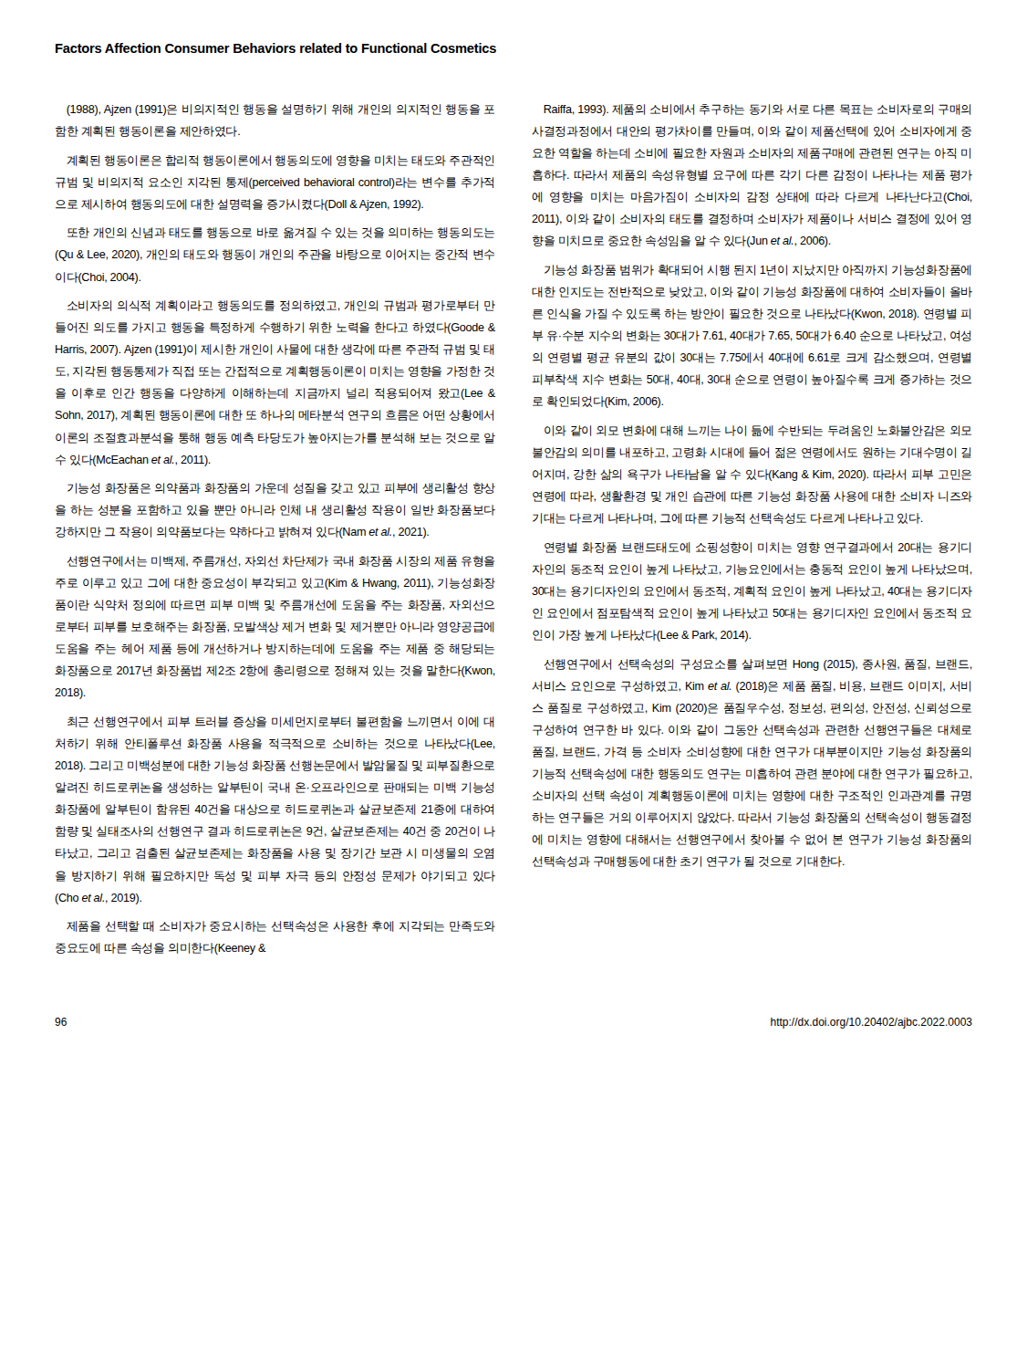Factors Affection Consumer Behaviors related to Functional Cosmetics
(1988), Ajzen (1991)은 비의지적인 행동을 설명하기 위해 개인의 의지적인 행동을 포함한 계획된 행동이론을 제안하였다.
계획된 행동이론은 합리적 행동이론에서 행동의도에 영향을 미치는 태도와 주관적인 규범 및 비의지적 요소인 지각된 통제(perceived behavioral control)라는 변수를 추가적으로 제시하여 행동의도에 대한 설명력을 증가시켰다(Doll & Ajzen, 1992).
또한 개인의 신념과 태도를 행동으로 바로 옮겨질 수 있는 것을 의미하는 행동의도는(Qu & Lee, 2020), 개인의 태도와 행동이 개인의 주관을 바탕으로 이어지는 중간적 변수이다(Choi, 2004).
소비자의 의식적 계획이라고 행동의도를 정의하였고, 개인의 규범과 평가로부터 만들어진 의도를 가지고 행동을 특정하게 수행하기 위한 노력을 한다고 하였다(Goode & Harris, 2007). Ajzen (1991)이 제시한 개인이 사물에 대한 생각에 따른 주관적 규범 및 태도, 지각된 행동통제가 직접 또는 간접적으로 계획행동이론이 미치는 영향을 가정한 것을 이후로 인간 행동을 다양하게 이해하는데 지금까지 널리 적용되어져 왔고(Lee & Sohn, 2017), 계획된 행동이론에 대한 또 하나의 메타분석 연구의 흐름은 어떤 상황에서 이론의 조절효과분석을 통해 행동 예측 타당도가 높아지는가를 분석해 보는 것으로 알 수 있다(McEachan et al., 2011).
기능성 화장품은 의약품과 화장품의 가운데 성질을 갖고 있고 피부에 생리활성 향상을 하는 성분을 포함하고 있을 뿐만 아니라 인체 내 생리활성 작용이 일반 화장품보다 강하지만 그 작용이 의약품보다는 약하다고 밝혀져 있다(Nam et al., 2021).
선행연구에서는 미백제, 주름개선, 자외선 차단제가 국내 화장품 시장의 제품 유형을 주로 이루고 있고 그에 대한 중요성이 부각되고 있고(Kim & Hwang, 2011), 기능성화장품이란 식약처 정의에 따르면 피부 미백 및 주름개선에 도움을 주는 화장품, 자외선으로부터 피부를 보호해주는 화장품, 모발색상 제거 변화 및 제거뿐만 아니라 영양공급에 도움을 주는 헤어 제품 등에 개선하거나 방지하는데에 도움을 주는 제품 중 해당되는 화장품으로 2017년 화장품법 제2조 2항에 총리령으로 정해져 있는 것을 말한다(Kwon, 2018).
최근 선행연구에서 피부 트러블 증상을 미세먼지로부터 불편함을 느끼면서 이에 대처하기 위해 안티폴루션 화장품 사용을 적극적으로 소비하는 것으로 나타났다(Lee, 2018). 그리고 미백성분에 대한 기능성 화장품 선행논문에서 발암물질 및 피부질환으로 알려진 히드로퀴논을 생성하는 알부틴이 국내 온·오프라인으로 판매되는 미백 기능성 화장품에 알부틴이 함유된 40건을 대상으로 히드로퀴논과 살균보존제 21종에 대하여 함량 및 실태조사의 선행연구 결과 히드로퀴논은 9건, 살균보존제는 40건 중 20건이 나타났고, 그리고 검출된 살균보존제는 화장품을 사용 및 장기간 보관 시 미생물의 오염을 방지하기 위해 필요하지만 독성 및 피부 자극 등의 안정성 문제가 야기되고 있다(Cho et al., 2019).
제품을 선택할 때 소비자가 중요시하는 선택속성은 사용한 후에 지각되는 만족도와 중요도에 따른 속성을 의미한다(Keeney &
Raiffa, 1993). 제품의 소비에서 추구하는 동기와 서로 다른 목표는 소비자로의 구매의사결정과정에서 대안의 평가차이를 만들며, 이와 같이 제품선택에 있어 소비자에게 중요한 역할을 하는데 소비에 필요한 자원과 소비자의 제품구매에 관련된 연구는 아직 미흡하다. 따라서 제품의 속성유형별 요구에 따른 각기 다른 감정이 나타나는 제품 평가에 영향을 미치는 마음가짐이 소비자의 감정 상태에 따라 다르게 나타난다고(Choi, 2011), 이와 같이 소비자의 태도를 결정하며 소비자가 제품이나 서비스 결정에 있어 영향을 미치므로 중요한 속성임을 알 수 있다(Jun et al., 2006).
기능성 화장품 범위가 확대되어 시행 된지 1년이 지났지만 아직까지 기능성화장품에 대한 인지도는 전반적으로 낮았고, 이와 같이 기능성 화장품에 대하여 소비자들이 올바른 인식을 가질 수 있도록 하는 방안이 필요한 것으로 나타났다(Kwon, 2018). 연령별 피부 유·수분 지수의 변화는 30대가 7.61, 40대가 7.65, 50대가 6.40 순으로 나타났고, 여성의 연령별 평균 유분의 값이 30대는 7.75에서 40대에 6.61로 크게 감소했으며, 연령별 피부착색 지수 변화는 50대, 40대, 30대 순으로 연령이 높아질수록 크게 증가하는 것으로 확인되었다(Kim, 2006).
이와 같이 외모 변화에 대해 느끼는 나이 듦에 수반되는 두려움인 노화불안감은 외모불안감의 의미를 내포하고, 고령화 시대에 들어 젊은 연령에서도 원하는 기대수명이 길어지며, 강한 삶의 욕구가 나타남을 알 수 있다(Kang & Kim, 2020). 따라서 피부 고민은 연령에 따라, 생활환경 및 개인 습관에 따른 기능성 화장품 사용에 대한 소비자 니즈와 기대는 다르게 나타나며, 그에 따른 기능적 선택속성도 다르게 나타나고 있다.
연령별 화장품 브랜드태도에 쇼핑성향이 미치는 영향 연구결과에서 20대는 용기디자인의 동조적 요인이 높게 나타났고, 기능요인에서는 충동적 요인이 높게 나타났으며, 30대는 용기디자인의 요인에서 동조적, 계획적 요인이 높게 나타났고, 40대는 용기디자인 요인에서 점포탐색적 요인이 높게 나타났고 50대는 용기디자인 요인에서 동조적 요인이 가장 높게 나타났다(Lee & Park, 2014).
선행연구에서 선택속성의 구성요소를 살펴보면 Hong (2015), 종사원, 품질, 브랜드, 서비스 요인으로 구성하였고, Kim et al. (2018)은 제품 품질, 비용, 브랜드 이미지, 서비스 품질로 구성하였고, Kim (2020)은 품질우수성, 정보성, 편의성, 안전성, 신뢰성으로 구성하여 연구한 바 있다. 이와 같이 그동안 선택속성과 관련한 선행연구들은 대체로 품질, 브랜드, 가격 등 소비자 소비성향에 대한 연구가 대부분이지만 기능성 화장품의 기능적 선택속성에 대한 행동의도 연구는 미흡하여 관련 분야에 대한 연구가 필요하고, 소비자의 선택 속성이 계획행동이론에 미치는 영향에 대한 구조적인 인과관계를 규명하는 연구들은 거의 이루어지지 않았다. 따라서 기능성 화장품의 선택속성이 행동결정에 미치는 영향에 대해서는 선행연구에서 찾아볼 수 없어 본 연구가 기능성 화장품의 선택속성과 구매행동에 대한 초기 연구가 될 것으로 기대한다.
96
http://dx.doi.org/10.20402/ajbc.2022.0003